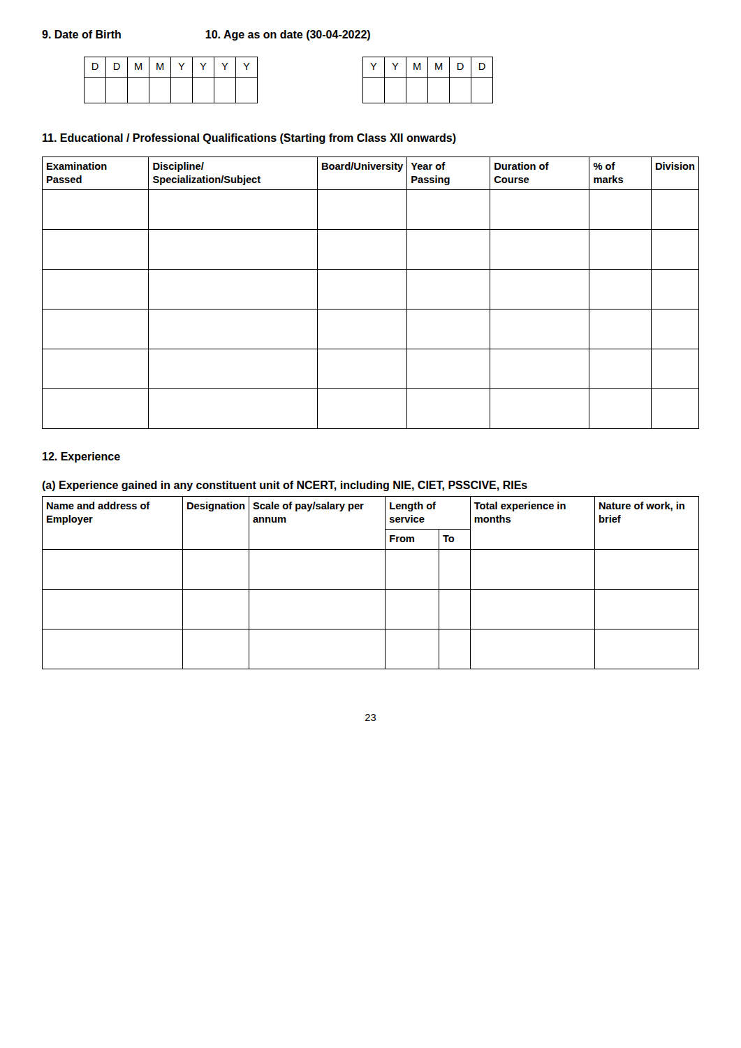9. Date of Birth
10. Age as on date (30-04-2022)
| D | D | M | M | Y | Y | Y | Y |
| Y | Y | M | M | D | D |
11. Educational / Professional Qualifications (Starting from Class XII onwards)
| Examination Passed | Discipline/ Specialization/Subject | Board/University | Year of Passing | Duration of Course | % of marks | Division |
| --- | --- | --- | --- | --- | --- | --- |
12. Experience
(a) Experience gained in any constituent unit of NCERT, including NIE, CIET, PSSCIVE, RIEs
| Name and address of Employer | Designation | Scale of pay/salary per annum | Length of service | Total experience in months | Nature of work, in brief |
| --- | --- | --- | --- | --- | --- |
| From | To |
23